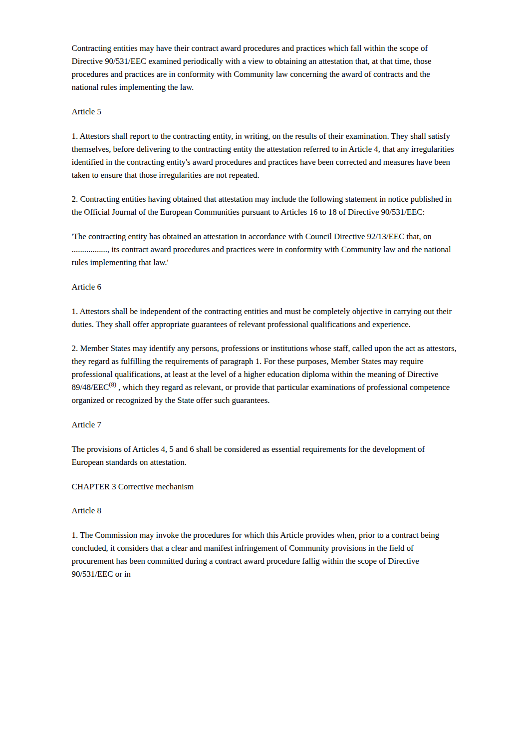Contracting entities may have their contract award procedures and practices which fall within the scope of Directive 90/531/EEC examined periodically with a view to obtaining an attestation that, at that time, those procedures and practices are in conformity with Community law concerning the award of contracts and the national rules implementing the law.
Article 5
1. Attestors shall report to the contracting entity, in writing, on the results of their examination. They shall satisfy themselves, before delivering to the contracting entity the attestation referred to in Article 4, that any irregularities identified in the contracting entity's award procedures and practices have been corrected and measures have been taken to ensure that those irregularities are not repeated.
2. Contracting entities having obtained that attestation may include the following statement in notice published in the Official Journal of the European Communities pursuant to Articles 16 to 18 of Directive 90/531/EEC:
'The contracting entity has obtained an attestation in accordance with Council Directive 92/13/EEC that, on ................., its contract award procedures and practices were in conformity with Community law and the national rules implementing that law.'
Article 6
1. Attestors shall be independent of the contracting entities and must be completely objective in carrying out their duties. They shall offer appropriate guarantees of relevant professional qualifications and experience.
2. Member States may identify any persons, professions or institutions whose staff, called upon the act as attestors, they regard as fulfilling the requirements of paragraph 1. For these purposes, Member States may require professional qualifications, at least at the level of a higher education diploma within the meaning of Directive 89/48/EEC(8) , which they regard as relevant, or provide that particular examinations of professional competence organized or recognized by the State offer such guarantees.
Article 7
The provisions of Articles 4, 5 and 6 shall be considered as essential requirements for the development of European standards on attestation.
CHAPTER 3 Corrective mechanism
Article 8
1. The Commission may invoke the procedures for which this Article provides when, prior to a contract being concluded, it considers that a clear and manifest infringement of Community provisions in the field of procurement has been committed during a contract award procedure fallig within the scope of Directive 90/531/EEC or in